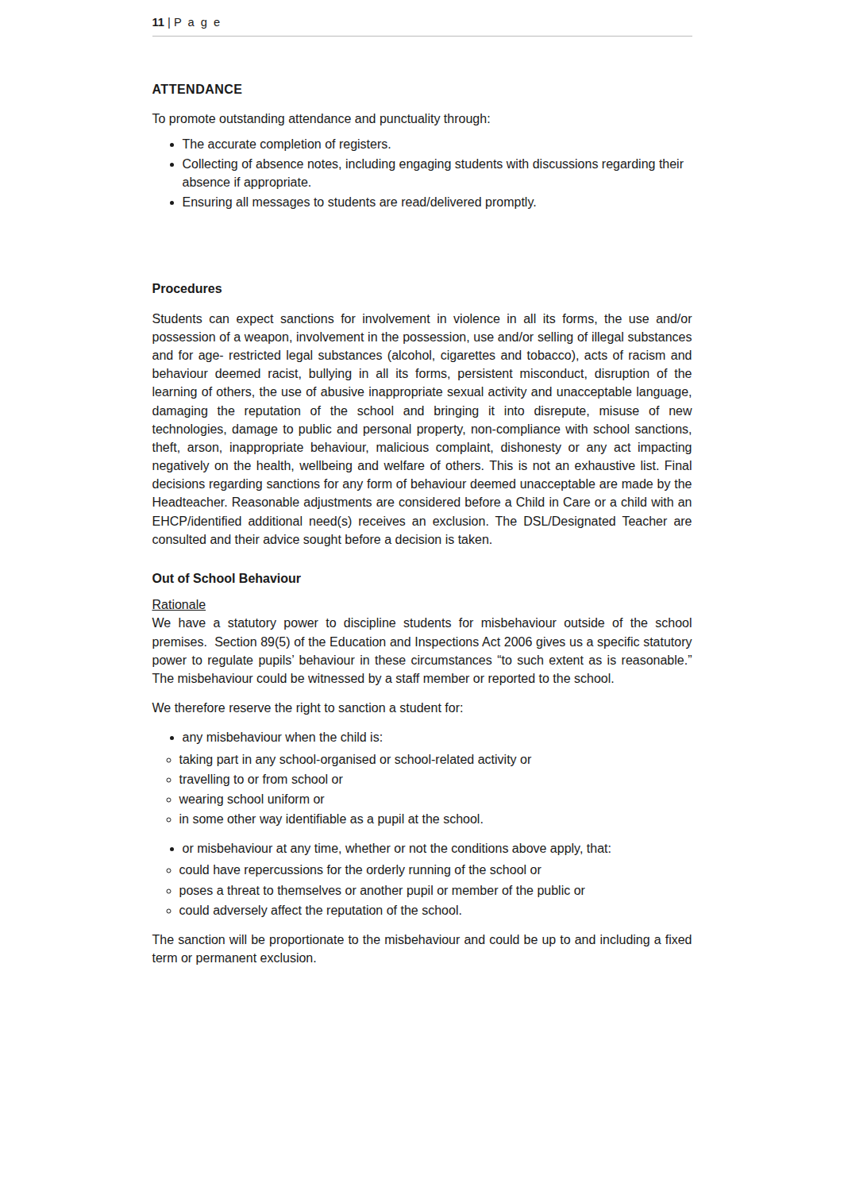11 | P a g e
ATTENDANCE
To promote outstanding attendance and punctuality through:
The accurate completion of registers.
Collecting of absence notes, including engaging students with discussions regarding their absence if appropriate.
Ensuring all messages to students are read/delivered promptly.
Procedures
Students can expect sanctions for involvement in violence in all its forms, the use and/or possession of a weapon, involvement in the possession, use and/or selling of illegal substances and for age- restricted legal substances (alcohol, cigarettes and tobacco), acts of racism and behaviour deemed racist, bullying in all its forms, persistent misconduct, disruption of the learning of others, the use of abusive inappropriate sexual activity and unacceptable language, damaging the reputation of the school and bringing it into disrepute, misuse of new technologies, damage to public and personal property, non-compliance with school sanctions, theft, arson, inappropriate behaviour, malicious complaint, dishonesty or any act impacting negatively on the health, wellbeing and welfare of others. This is not an exhaustive list. Final decisions regarding sanctions for any form of behaviour deemed unacceptable are made by the Headteacher. Reasonable adjustments are considered before a Child in Care or a child with an EHCP/identified additional need(s) receives an exclusion. The DSL/Designated Teacher are consulted and their advice sought before a decision is taken.
Out of School Behaviour
Rationale
We have a statutory power to discipline students for misbehaviour outside of the school premises. Section 89(5) of the Education and Inspections Act 2006 gives us a specific statutory power to regulate pupils’ behaviour in these circumstances “to such extent as is reasonable.” The misbehaviour could be witnessed by a staff member or reported to the school.
We therefore reserve the right to sanction a student for:
any misbehaviour when the child is:
taking part in any school-organised or school-related activity or
travelling to or from school or
wearing school uniform or
in some other way identifiable as a pupil at the school.
or misbehaviour at any time, whether or not the conditions above apply, that:
could have repercussions for the orderly running of the school or
poses a threat to themselves or another pupil or member of the public or
could adversely affect the reputation of the school.
The sanction will be proportionate to the misbehaviour and could be up to and including a fixed term or permanent exclusion.